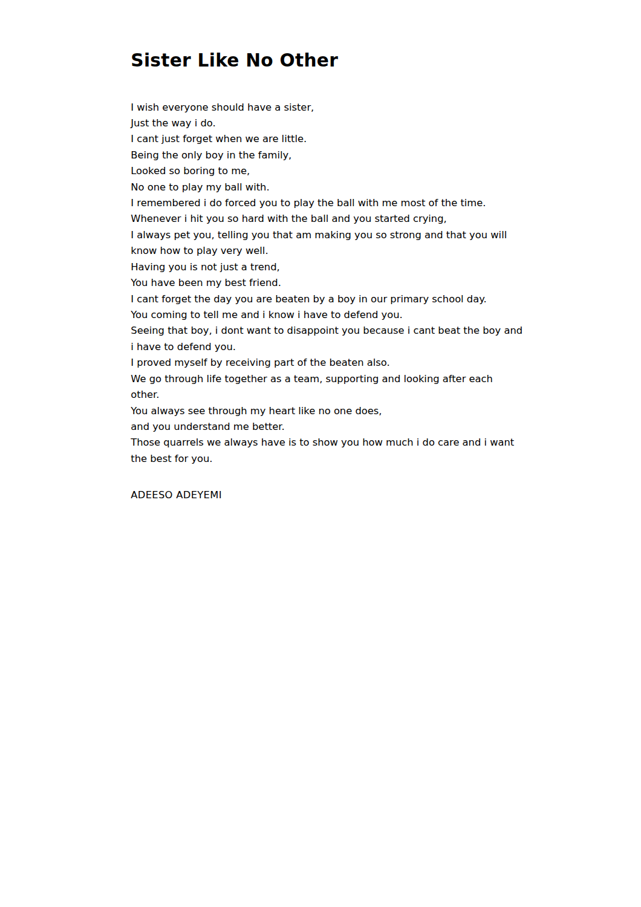Sister Like No Other
I wish everyone should have a sister,
Just the way i do.
I cant just forget when we are little.
Being the only boy in the family,
Looked so boring to me,
No one to play my ball with.
I remembered i do forced you to play the ball with me most of the time.
Whenever i hit you so hard with the ball and you started crying,
I always pet you, telling you that am making you so strong and that you will know how to play very well.
Having you is not just a trend,
You have been my best friend.
I cant forget the day you are beaten by a boy in our primary school day.
You coming to tell me and i know i have to defend you.
Seeing that boy, i dont want to disappoint you because i cant beat the boy and i have to defend you.
I proved myself by receiving part of the beaten also.
We go through life together as a team, supporting and looking after each other.
You always see through my heart like no one does,
and you understand me better.
Those quarrels we always have is to show you how much i do care and i want the best for you.
ADEESO ADEYEMI